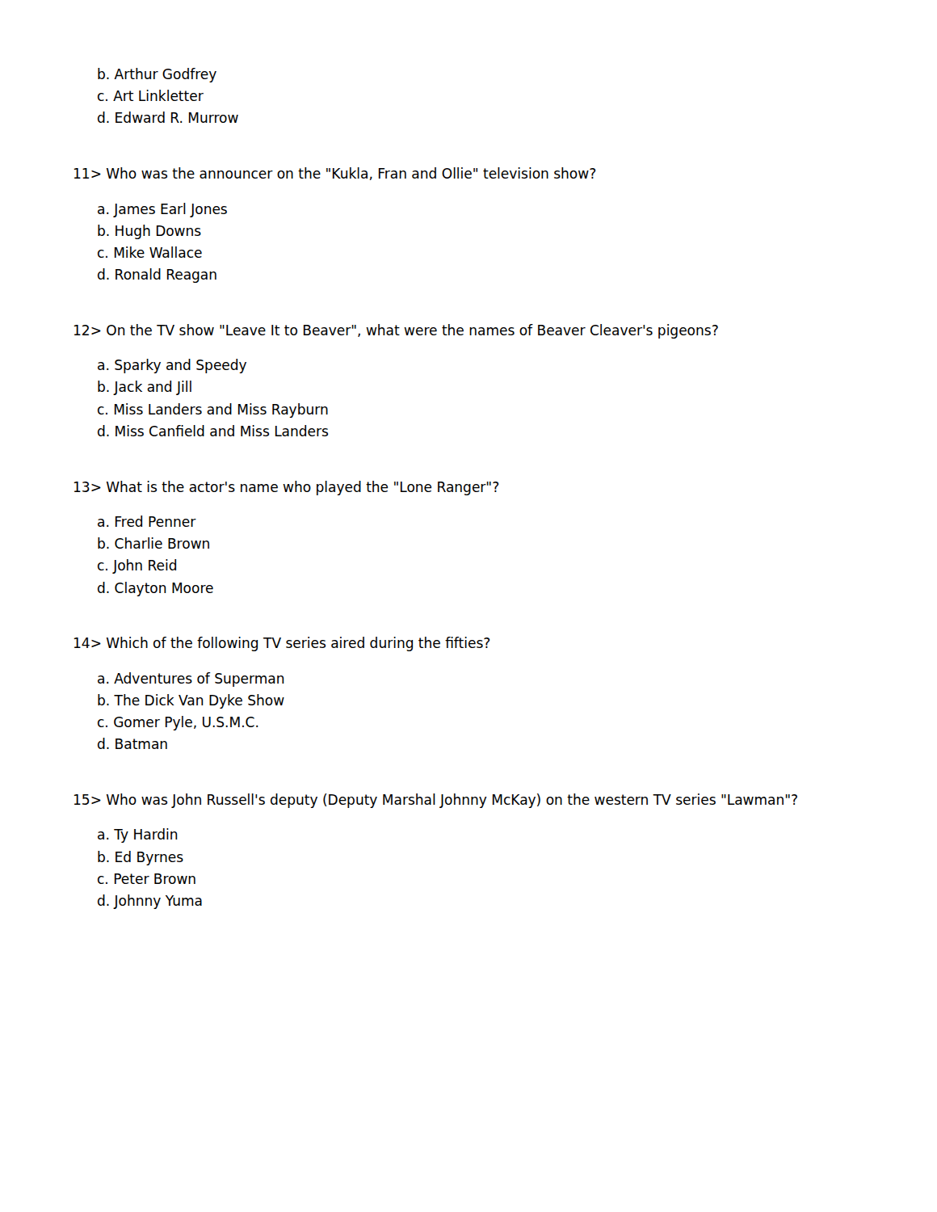b. Arthur Godfrey
c. Art Linkletter
d. Edward R. Murrow
11> Who was the announcer on the "Kukla, Fran and Ollie" television show?
a. James Earl Jones
b. Hugh Downs
c. Mike Wallace
d. Ronald Reagan
12> On the TV show "Leave It to Beaver", what were the names of Beaver Cleaver's pigeons?
a. Sparky and Speedy
b. Jack and Jill
c. Miss Landers and Miss Rayburn
d. Miss Canfield and Miss Landers
13> What is the actor's name who played the "Lone Ranger"?
a. Fred Penner
b. Charlie Brown
c. John Reid
d. Clayton Moore
14> Which of the following TV series aired during the fifties?
a. Adventures of Superman
b. The Dick Van Dyke Show
c. Gomer Pyle, U.S.M.C.
d. Batman
15> Who was John Russell's deputy (Deputy Marshal Johnny McKay) on the western TV series "Lawman"?
a. Ty Hardin
b. Ed Byrnes
c. Peter Brown
d. Johnny Yuma